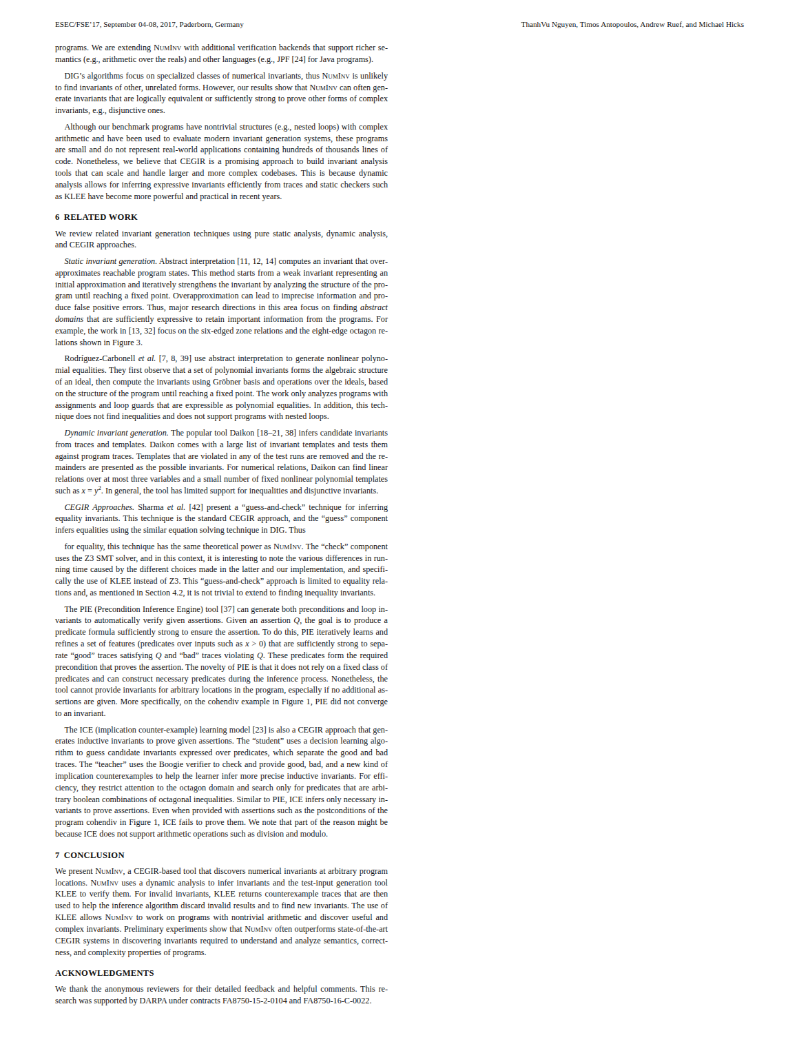ESEC/FSE’17, September 04-08, 2017, Paderborn, Germany
ThanhVu Nguyen, Timos Antopoulos, Andrew Ruef, and Michael Hicks
programs. We are extending NumInv with additional verification backends that support richer semantics (e.g., arithmetic over the reals) and other languages (e.g., JPF [24] for Java programs).
DIG’s algorithms focus on specialized classes of numerical invariants, thus NumInv is unlikely to find invariants of other, unrelated forms. However, our results show that NumInv can often generate invariants that are logically equivalent or sufficiently strong to prove other forms of complex invariants, e.g., disjunctive ones.
Although our benchmark programs have nontrivial structures (e.g., nested loops) with complex arithmetic and have been used to evaluate modern invariant generation systems, these programs are small and do not represent real-world applications containing hundreds of thousands lines of code. Nonetheless, we believe that CEGIR is a promising approach to build invariant analysis tools that can scale and handle larger and more complex codebases. This is because dynamic analysis allows for inferring expressive invariants efficiently from traces and static checkers such as KLEE have become more powerful and practical in recent years.
6 RELATED WORK
We review related invariant generation techniques using pure static analysis, dynamic analysis, and CEGIR approaches.
Static invariant generation. Abstract interpretation [11, 12, 14] computes an invariant that overapproximates reachable program states. This method starts from a weak invariant representing an initial approximation and iteratively strengthens the invariant by analyzing the structure of the program until reaching a fixed point. Overapproximation can lead to imprecise information and produce false positive errors. Thus, major research directions in this area focus on finding abstract domains that are sufficiently expressive to retain important information from the programs. For example, the work in [13, 32] focus on the six-edged zone relations and the eight-edge octagon relations shown in Figure 3.
Rodríguez-Carbonell et al. [7, 8, 39] use abstract interpretation to generate nonlinear polynomial equalities. They first observe that a set of polynomial invariants forms the algebraic structure of an ideal, then compute the invariants using Gröbner basis and operations over the ideals, based on the structure of the program until reaching a fixed point. The work only analyzes programs with assignments and loop guards that are expressible as polynomial equalities. In addition, this technique does not find inequalities and does not support programs with nested loops.
Dynamic invariant generation. The popular tool Daikon [18–21, 38] infers candidate invariants from traces and templates. Daikon comes with a large list of invariant templates and tests them against program traces. Templates that are violated in any of the test runs are removed and the remainders are presented as the possible invariants. For numerical relations, Daikon can find linear relations over at most three variables and a small number of fixed nonlinear polynomial templates such as x = y2. In general, the tool has limited support for inequalities and disjunctive invariants.
CEGIR Approaches. Sharma et al. [42] present a “guess-and-check” technique for inferring equality invariants. This technique is the standard CEGIR approach, and the “guess” component infers equalities using the similar equation solving technique in DIG. Thus
for equality, this technique has the same theoretical power as NumInv. The “check” component uses the Z3 SMT solver, and in this context, it is interesting to note the various differences in running time caused by the different choices made in the latter and our implementation, and specifically the use of KLEE instead of Z3. This “guess-and-check” approach is limited to equality relations and, as mentioned in Section 4.2, it is not trivial to extend to finding inequality invariants.
The PIE (Precondition Inference Engine) tool [37] can generate both preconditions and loop invariants to automatically verify given assertions. Given an assertion Q, the goal is to produce a predicate formula sufficiently strong to ensure the assertion. To do this, PIE iteratively learns and refines a set of features (predicates over inputs such as x > 0) that are sufficiently strong to separate “good” traces satisfying Q and “bad” traces violating Q. These predicates form the required precondition that proves the assertion. The novelty of PIE is that it does not rely on a fixed class of predicates and can construct necessary predicates during the inference process. Nonetheless, the tool cannot provide invariants for arbitrary locations in the program, especially if no additional assertions are given. More specifically, on the cohendiv example in Figure 1, PIE did not converge to an invariant.
The ICE (implication counter-example) learning model [23] is also a CEGIR approach that generates inductive invariants to prove given assertions. The “student” uses a decision learning algorithm to guess candidate invariants expressed over predicates, which separate the good and bad traces. The “teacher” uses the Boogie verifier to check and provide good, bad, and a new kind of implication counterexamples to help the learner infer more precise inductive invariants. For efficiency, they restrict attention to the octagon domain and search only for predicates that are arbitrary boolean combinations of octagonal inequalities. Similar to PIE, ICE infers only necessary invariants to prove assertions. Even when provided with assertions such as the postconditions of the program cohendiv in Figure 1, ICE fails to prove them. We note that part of the reason might be because ICE does not support arithmetic operations such as division and modulo.
7 CONCLUSION
We present NumInv, a CEGIR-based tool that discovers numerical invariants at arbitrary program locations. NumInv uses a dynamic analysis to infer invariants and the test-input generation tool KLEE to verify them. For invalid invariants, KLEE returns counterexample traces that are then used to help the inference algorithm discard invalid results and to find new invariants. The use of KLEE allows NumInv to work on programs with nontrivial arithmetic and discover useful and complex invariants. Preliminary experiments show that NumInv often outperforms state-of-the-art CEGIR systems in discovering invariants required to understand and analyze semantics, correctness, and complexity properties of programs.
ACKNOWLEDGMENTS
We thank the anonymous reviewers for their detailed feedback and helpful comments. This research was supported by DARPA under contracts FA8750-15-2-0104 and FA8750-16-C-0022.